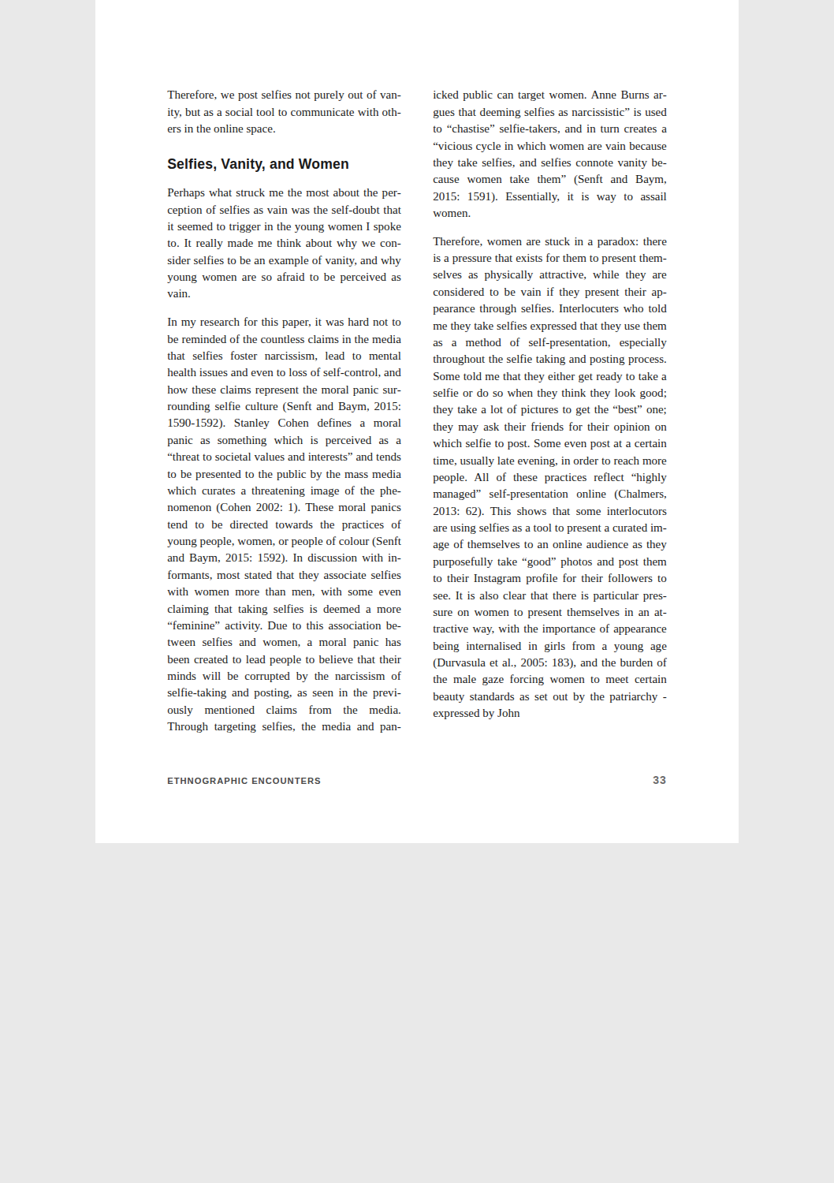Therefore, we post selfies not purely out of vanity, but as a social tool to communicate with others in the online space.
Selfies, Vanity, and Women
Perhaps what struck me the most about the perception of selfies as vain was the self-doubt that it seemed to trigger in the young women I spoke to. It really made me think about why we consider selfies to be an example of vanity, and why young women are so afraid to be perceived as vain.
In my research for this paper, it was hard not to be reminded of the countless claims in the media that selfies foster narcissism, lead to mental health issues and even to loss of self-control, and how these claims represent the moral panic surrounding selfie culture (Senft and Baym, 2015: 1590-1592). Stanley Cohen defines a moral panic as something which is perceived as a “threat to societal values and interests” and tends to be presented to the public by the mass media which curates a threatening image of the phenomenon (Cohen 2002: 1). These moral panics tend to be directed towards the practices of young people, women, or people of colour (Senft and Baym, 2015: 1592). In discussion with informants, most stated that they associate selfies with women more than men, with some even claiming that taking selfies is deemed a more “feminine” activity. Due to this association between selfies and women, a moral panic has been created to lead people to believe that their minds will be corrupted by the narcissism of selfie-taking and posting, as seen in the previously mentioned claims from the media. Through targeting selfies, the media and panicked public can target women. Anne Burns argues that deeming selfies as narcissistic” is used to “chastise” selfie-takers, and in turn creates a “vicious cycle in which women are vain because they take selfies, and selfies connote vanity because women take them” (Senft and Baym, 2015: 1591). Essentially, it is way to assail women.
Therefore, women are stuck in a paradox: there is a pressure that exists for them to present themselves as physically attractive, while they are considered to be vain if they present their appearance through selfies. Interlocuters who told me they take selfies expressed that they use them as a method of self-presentation, especially throughout the selfie taking and posting process. Some told me that they either get ready to take a selfie or do so when they think they look good; they take a lot of pictures to get the “best” one; they may ask their friends for their opinion on which selfie to post. Some even post at a certain time, usually late evening, in order to reach more people. All of these practices reflect “highly managed” self-presentation online (Chalmers, 2013: 62). This shows that some interlocutors are using selfies as a tool to present a curated image of themselves to an online audience as they purposefully take “good” photos and post them to their Instagram profile for their followers to see. It is also clear that there is particular pressure on women to present themselves in an attractive way, with the importance of appearance being internalised in girls from a young age (Durvasula et al., 2005: 183), and the burden of the male gaze forcing women to meet certain beauty standards as set out by the patriarchy - expressed by John
Ethnographic Encounters 33